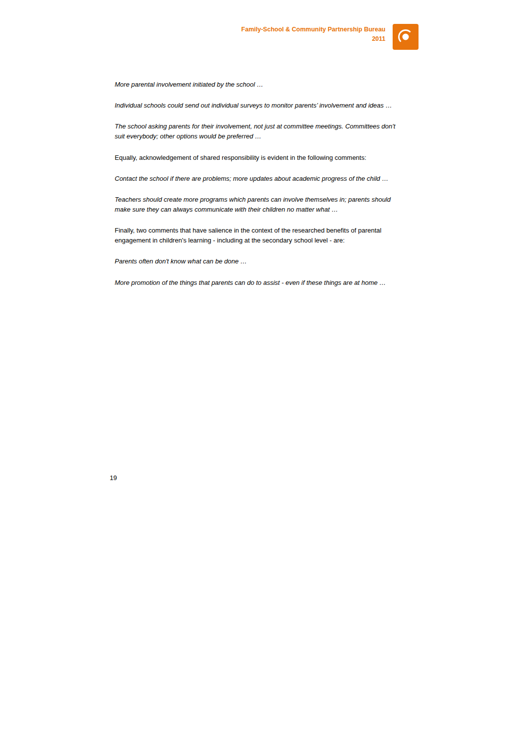Family-School & Community Partnership Bureau
2011
More parental involvement initiated by the school …
Individual schools could send out individual surveys to monitor parents’ involvement and ideas …
The school asking parents for their involvement, not just at committee meetings. Committees don't suit everybody; other options would be preferred …
Equally, acknowledgement of shared responsibility is evident in the following comments:
Contact the school if there are problems; more updates about academic progress of the child …
Teachers should create more programs which parents can involve themselves in; parents should make sure they can always communicate with their children no matter what …
Finally, two comments that have salience in the context of the researched benefits of parental engagement in children's learning - including at the secondary school level - are:
Parents often don't know what can be done …
More promotion of the things that parents can do to assist - even if these things are at home …
19